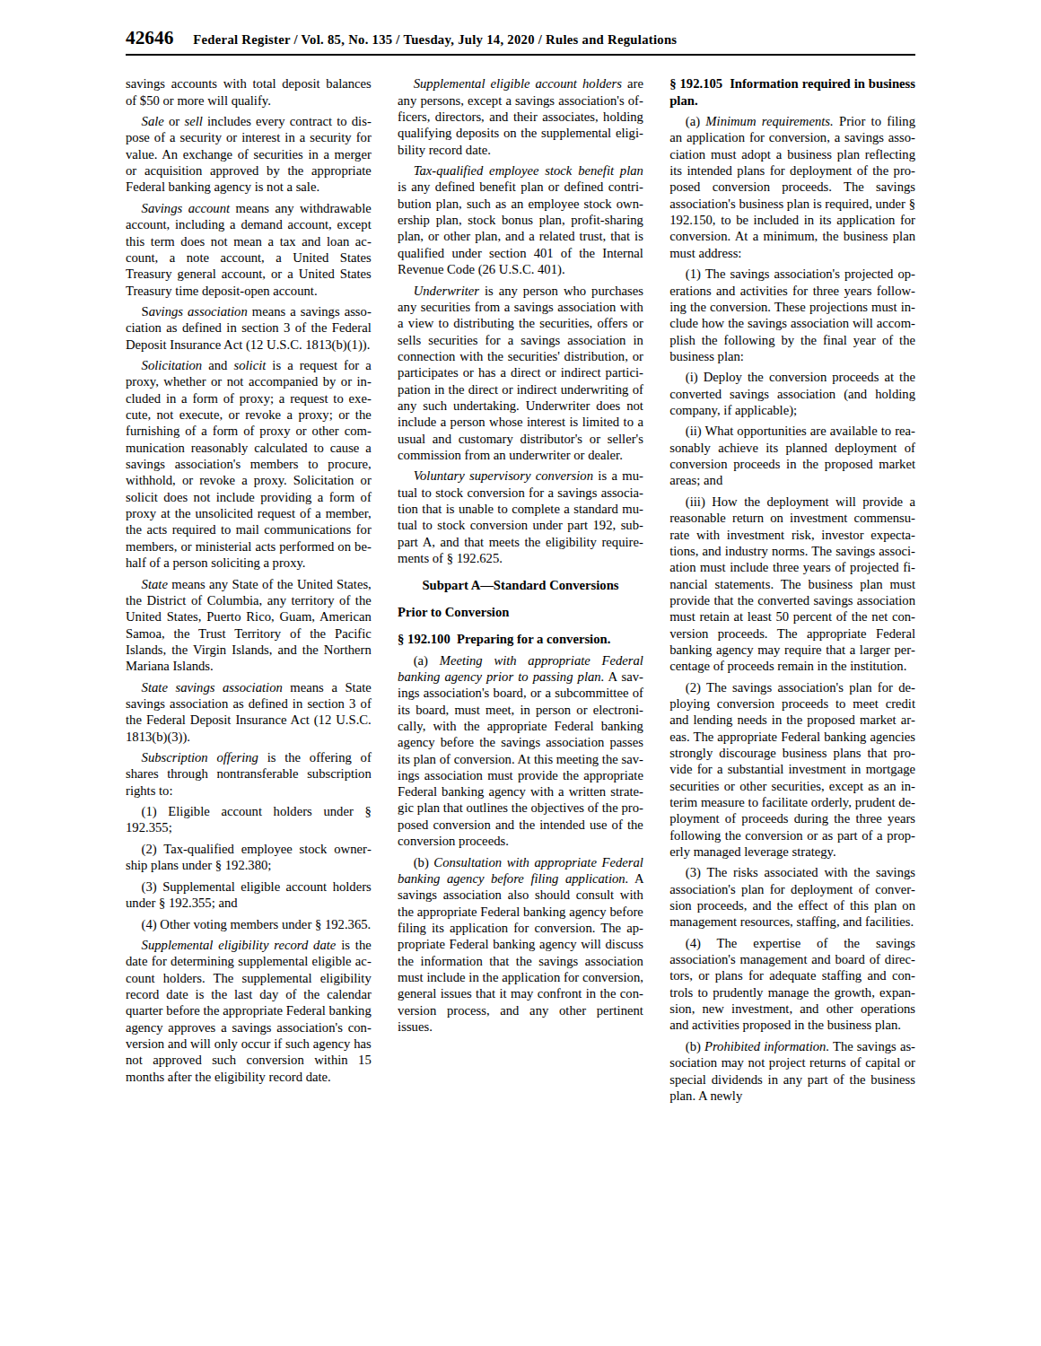42646 Federal Register / Vol. 85, No. 135 / Tuesday, July 14, 2020 / Rules and Regulations
savings accounts with total deposit balances of $50 or more will qualify.
Sale or sell includes every contract to dispose of a security or interest in a security for value. An exchange of securities in a merger or acquisition approved by the appropriate Federal banking agency is not a sale.
Savings account means any withdrawable account, including a demand account, except this term does not mean a tax and loan account, a note account, a United States Treasury general account, or a United States Treasury time deposit-open account.
Savings association means a savings association as defined in section 3 of the Federal Deposit Insurance Act (12 U.S.C. 1813(b)(1)).
Solicitation and solicit is a request for a proxy, whether or not accompanied by or included in a form of proxy; a request to execute, not execute, or revoke a proxy; or the furnishing of a form of proxy or other communication reasonably calculated to cause a savings association's members to procure, withhold, or revoke a proxy. Solicitation or solicit does not include providing a form of proxy at the unsolicited request of a member, the acts required to mail communications for members, or ministerial acts performed on behalf of a person soliciting a proxy.
State means any State of the United States, the District of Columbia, any territory of the United States, Puerto Rico, Guam, American Samoa, the Trust Territory of the Pacific Islands, the Virgin Islands, and the Northern Mariana Islands.
State savings association means a State savings association as defined in section 3 of the Federal Deposit Insurance Act (12 U.S.C. 1813(b)(3)).
Subscription offering is the offering of shares through nontransferable subscription rights to:
(1) Eligible account holders under § 192.355;
(2) Tax-qualified employee stock ownership plans under § 192.380;
(3) Supplemental eligible account holders under § 192.355; and
(4) Other voting members under § 192.365.
Supplemental eligibility record date is the date for determining supplemental eligible account holders. The supplemental eligibility record date is the last day of the calendar quarter before the appropriate Federal banking agency approves a savings association's conversion and will only occur if such agency has not approved such conversion within 15 months after the eligibility record date.
Supplemental eligible account holders are any persons, except a savings association's officers, directors, and their associates, holding qualifying deposits on the supplemental eligibility record date.
Tax-qualified employee stock benefit plan is any defined benefit plan or defined contribution plan, such as an employee stock ownership plan, stock bonus plan, profit-sharing plan, or other plan, and a related trust, that is qualified under section 401 of the Internal Revenue Code (26 U.S.C. 401).
Underwriter is any person who purchases any securities from a savings association with a view to distributing the securities, offers or sells securities for a savings association in connection with the securities' distribution, or participates or has a direct or indirect participation in the direct or indirect underwriting of any such undertaking. Underwriter does not include a person whose interest is limited to a usual and customary distributor's or seller's commission from an underwriter or dealer.
Voluntary supervisory conversion is a mutual to stock conversion for a savings association that is unable to complete a standard mutual to stock conversion under part 192, subpart A, and that meets the eligibility requirements of § 192.625.
Subpart A—Standard Conversions
Prior to Conversion
§ 192.100 Preparing for a conversion.
(a) Meeting with appropriate Federal banking agency prior to passing plan. A savings association's board, or a subcommittee of its board, must meet, in person or electronically, with the appropriate Federal banking agency before the savings association passes its plan of conversion. At this meeting the savings association must provide the appropriate Federal banking agency with a written strategic plan that outlines the objectives of the proposed conversion and the intended use of the conversion proceeds.
(b) Consultation with appropriate Federal banking agency before filing application. A savings association also should consult with the appropriate Federal banking agency before filing its application for conversion. The appropriate Federal banking agency will discuss the information that the savings association must include in the application for conversion, general issues that it may confront in the conversion process, and any other pertinent issues.
§ 192.105 Information required in business plan.
(a) Minimum requirements. Prior to filing an application for conversion, a savings association must adopt a business plan reflecting its intended plans for deployment of the proposed conversion proceeds. The savings association's business plan is required, under § 192.150, to be included in its application for conversion. At a minimum, the business plan must address:
(1) The savings association's projected operations and activities for three years following the conversion. These projections must include how the savings association will accomplish the following by the final year of the business plan:
(i) Deploy the conversion proceeds at the converted savings association (and holding company, if applicable);
(ii) What opportunities are available to reasonably achieve its planned deployment of conversion proceeds in the proposed market areas; and
(iii) How the deployment will provide a reasonable return on investment commensurate with investment risk, investor expectations, and industry norms. The savings association must include three years of projected financial statements. The business plan must provide that the converted savings association must retain at least 50 percent of the net conversion proceeds. The appropriate Federal banking agency may require that a larger percentage of proceeds remain in the institution.
(2) The savings association's plan for deploying conversion proceeds to meet credit and lending needs in the proposed market areas. The appropriate Federal banking agencies strongly discourage business plans that provide for a substantial investment in mortgage securities or other securities, except as an interim measure to facilitate orderly, prudent deployment of proceeds during the three years following the conversion or as part of a properly managed leverage strategy.
(3) The risks associated with the savings association's plan for deployment of conversion proceeds, and the effect of this plan on management resources, staffing, and facilities.
(4) The expertise of the savings association's management and board of directors, or plans for adequate staffing and controls to prudently manage the growth, expansion, new investment, and other operations and activities proposed in the business plan.
(b) Prohibited information. The savings association may not project returns of capital or special dividends in any part of the business plan. A newly